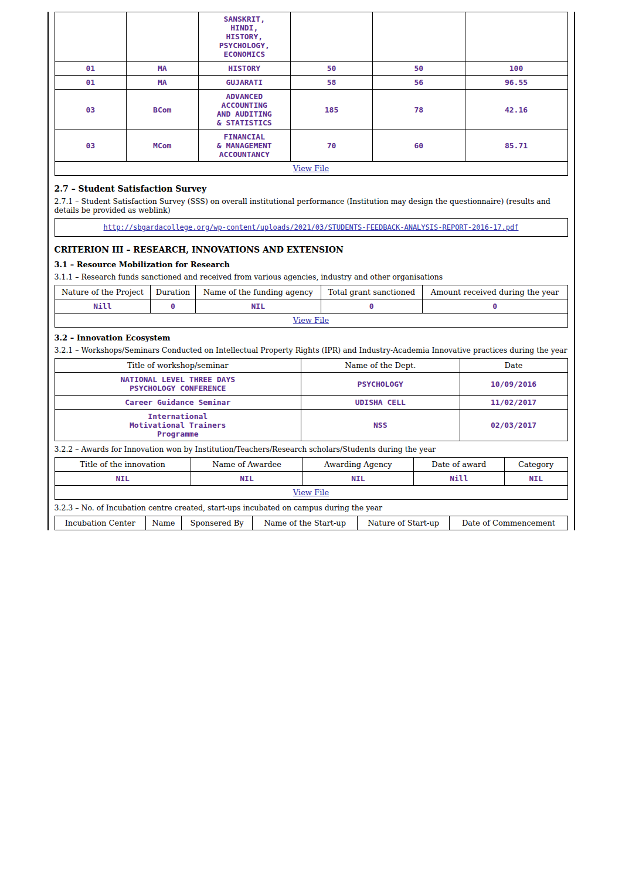| | | SANSKRIT, HINDI, HISTORY, PSYCHOLOGY, ECONOMICS | | | |
| 01 | MA | HISTORY | 50 | 50 | 100 |
| 01 | MA | GUJARATI | 58 | 56 | 96.55 |
| 03 | BCom | ADVANCED ACCOUNTING AND AUDITING & STATISTICS | 185 | 78 | 42.16 |
| 03 | MCom | FINANCIAL & MANAGEMENT ACCOUNTANCY | 70 | 60 | 85.71 |
| View File |
2.7 – Student Satisfaction Survey
2.7.1 – Student Satisfaction Survey (SSS) on overall institutional performance (Institution may design the questionnaire) (results and details be provided as weblink)
http://sbgardacollege.org/wp-content/uploads/2021/03/STUDENTS-FEEDBACK-ANALYSIS-REPORT-2016-17.pdf
CRITERION III – RESEARCH, INNOVATIONS AND EXTENSION
3.1 – Resource Mobilization for Research
3.1.1 – Research funds sanctioned and received from various agencies, industry and other organisations
| Nature of the Project | Duration | Name of the funding agency | Total grant sanctioned | Amount received during the year |
| --- | --- | --- | --- | --- |
| Nill | 0 | NIL | 0 | 0 |
| View File |
3.2 – Innovation Ecosystem
3.2.1 – Workshops/Seminars Conducted on Intellectual Property Rights (IPR) and Industry-Academia Innovative practices during the year
| Title of workshop/seminar | Name of the Dept. | Date |
| --- | --- | --- |
| NATIONAL LEVEL THREE DAYS PSYCHOLOGY CONFERENCE | PSYCHOLOGY | 10/09/2016 |
| Career Guidance Seminar | UDISHA CELL | 11/02/2017 |
| International Motivational Trainers Programme | NSS | 02/03/2017 |
3.2.2 – Awards for Innovation won by Institution/Teachers/Research scholars/Students during the year
| Title of the innovation | Name of Awardee | Awarding Agency | Date of award | Category |
| --- | --- | --- | --- | --- |
| NIL | NIL | NIL | Nill | NIL |
| View File |
3.2.3 – No. of Incubation centre created, start-ups incubated on campus during the year
| Incubation Center | Name | Sponsered By | Name of the Start-up | Nature of Start-up | Date of Commencement |
| --- | --- | --- | --- | --- | --- |